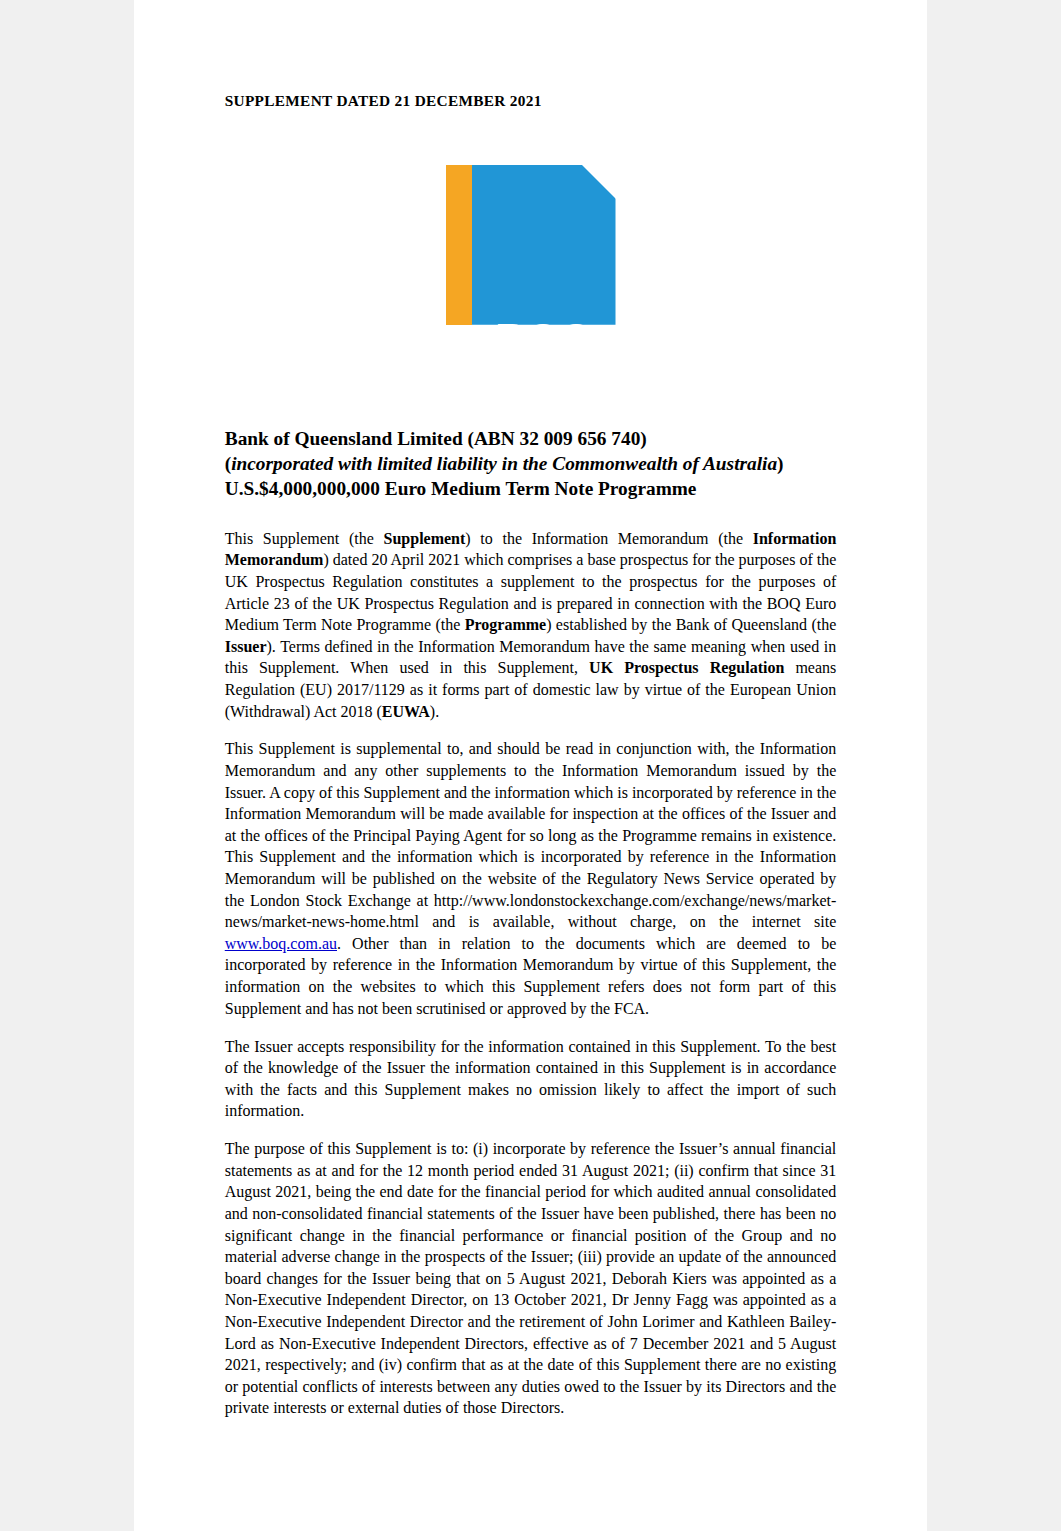SUPPLEMENT DATED 21 DECEMBER 2021
BOQ
Bank of Queensland Limited (ABN 32 009 656 740)
(incorporated with limited liability in the Commonwealth of Australia)
U.S.$4,000,000,000 Euro Medium Term Note Programme
This Supplement (the Supplement) to the Information Memorandum (the Information Memorandum) dated 20 April 2021 which comprises a base prospectus for the purposes of the UK Prospectus Regulation constitutes a supplement to the prospectus for the purposes of Article 23 of the UK Prospectus Regulation and is prepared in connection with the BOQ Euro Medium Term Note Programme (the Programme) established by the Bank of Queensland (the Issuer). Terms defined in the Information Memorandum have the same meaning when used in this Supplement. When used in this Supplement, UK Prospectus Regulation means Regulation (EU) 2017/1129 as it forms part of domestic law by virtue of the European Union (Withdrawal) Act 2018 (EUWA).
This Supplement is supplemental to, and should be read in conjunction with, the Information Memorandum and any other supplements to the Information Memorandum issued by the Issuer. A copy of this Supplement and the information which is incorporated by reference in the Information Memorandum will be made available for inspection at the offices of the Issuer and at the offices of the Principal Paying Agent for so long as the Programme remains in existence. This Supplement and the information which is incorporated by reference in the Information Memorandum will be published on the website of the Regulatory News Service operated by the London Stock Exchange at http://www.londonstockexchange.com/exchange/news/market-news/market-news-home.html and is available, without charge, on the internet site www.boq.com.au. Other than in relation to the documents which are deemed to be incorporated by reference in the Information Memorandum by virtue of this Supplement, the information on the websites to which this Supplement refers does not form part of this Supplement and has not been scrutinised or approved by the FCA.
The Issuer accepts responsibility for the information contained in this Supplement. To the best of the knowledge of the Issuer the information contained in this Supplement is in accordance with the facts and this Supplement makes no omission likely to affect the import of such information.
The purpose of this Supplement is to: (i) incorporate by reference the Issuer’s annual financial statements as at and for the 12 month period ended 31 August 2021; (ii) confirm that since 31 August 2021, being the end date for the financial period for which audited annual consolidated and non-consolidated financial statements of the Issuer have been published, there has been no significant change in the financial performance or financial position of the Group and no material adverse change in the prospects of the Issuer; (iii) provide an update of the announced board changes for the Issuer being that on 5 August 2021, Deborah Kiers was appointed as a Non-Executive Independent Director, on 13 October 2021, Dr Jenny Fagg was appointed as a Non-Executive Independent Director and the retirement of John Lorimer and Kathleen Bailey-Lord as Non-Executive Independent Directors, effective as of 7 December 2021 and 5 August 2021, respectively; and (iv) confirm that as at the date of this Supplement there are no existing or potential conflicts of interests between any duties owed to the Issuer by its Directors and the private interests or external duties of those Directors.